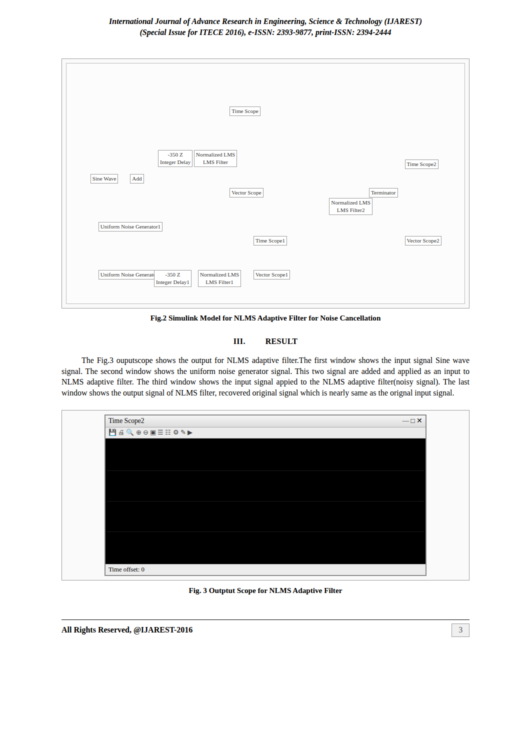International Journal of Advance Research in Engineering, Science & Technology (IJAREST) (Special Issue for ITECE 2016), e-ISSN: 2393-9877, print-ISSN: 2394-2444
Sine Wave Add -350 Z
Integer Delay Normalized LMS
LMS Filter Time Scope Vector Scope Uniform Noise Generator1 Uniform Noise Generator -350 Z
Integer Delay1 Normalized LMS
LMS Filter1 Time Scope1 Vector Scope1 Normalized LMS
LMS Filter2 Terminator Time Scope2 Vector Scope2
Fig.2 Simulink Model for NLMS Adaptive Filter for Noise Cancellation
III. RESULT
The Fig.3 ouputscope shows the output for NLMS adaptive filter.The first window shows the input signal Sine wave signal. The second window shows the uniform noise generator signal. This two signal are added and applied as an input to NLMS adaptive filter. The third window shows the input signal appied to the NLMS adaptive filter(noisy signal). The last window shows the output signal of NLMS filter, recovered original signal which is nearly same as the orignal input signal.
Time Scope2 — □ ✕
💾 🖨 🔍 ⊕ ⊖ ▣ ☰ ☷ ⚙ ✎ ▶
Time offset: 0
Fig. 3 Outptut Scope for NLMS Adaptive Filter
All Rights Reserved, @IJAREST-2016 3